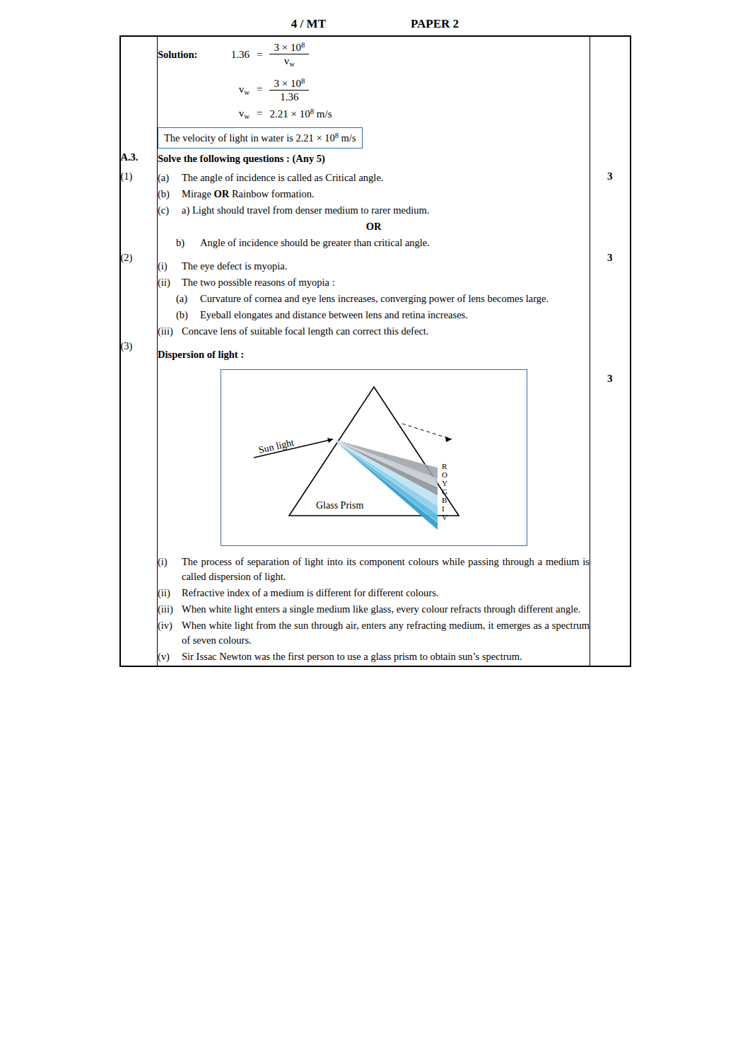4 / MT PAPER 2
| | Solution: 1.36 = 3 × 10 8 v w v w = 3 × 10 8 1.36 v w = 2.21 × 10 8 m/s The velocity of light in water is 2.21 × 10 8 m/s | |
| A.3. | Solve the following questions : (Any 5) | |
| (1) | (a) The angle of incidence is called as Critical angle. (b) Mirage OR Rainbow formation. (c) a) Light should travel from denser medium to rarer medium. OR b) Angle of incidence should be greater than critical angle. | 3 |
| (2) | (i) The eye defect is myopia. (ii) The two possible reasons of myopia : (a) Curvature of cornea and eye lens increases, converging power of lens becomes large. (b) Eyeball elongates and distance between lens and retina increases. (iii) Concave lens of suitable focal length can correct this defect. | 3 |
| (3) | Dispersion of light : Sun light Glass Prism R O Y G B I V (i) The process of separation of light into its component colours while passing through a medium is called dispersion of light. (ii) Refractive index of a medium is different for different colours. (iii) When white light enters a single medium like glass, every colour refracts through different angle. (iv) When white light from the sun through air, enters any refracting medium, it emerges as a spectrum of seven colours. (v) Sir Issac Newton was the first person to use a glass prism to obtain sun’s spectrum. | 3 |